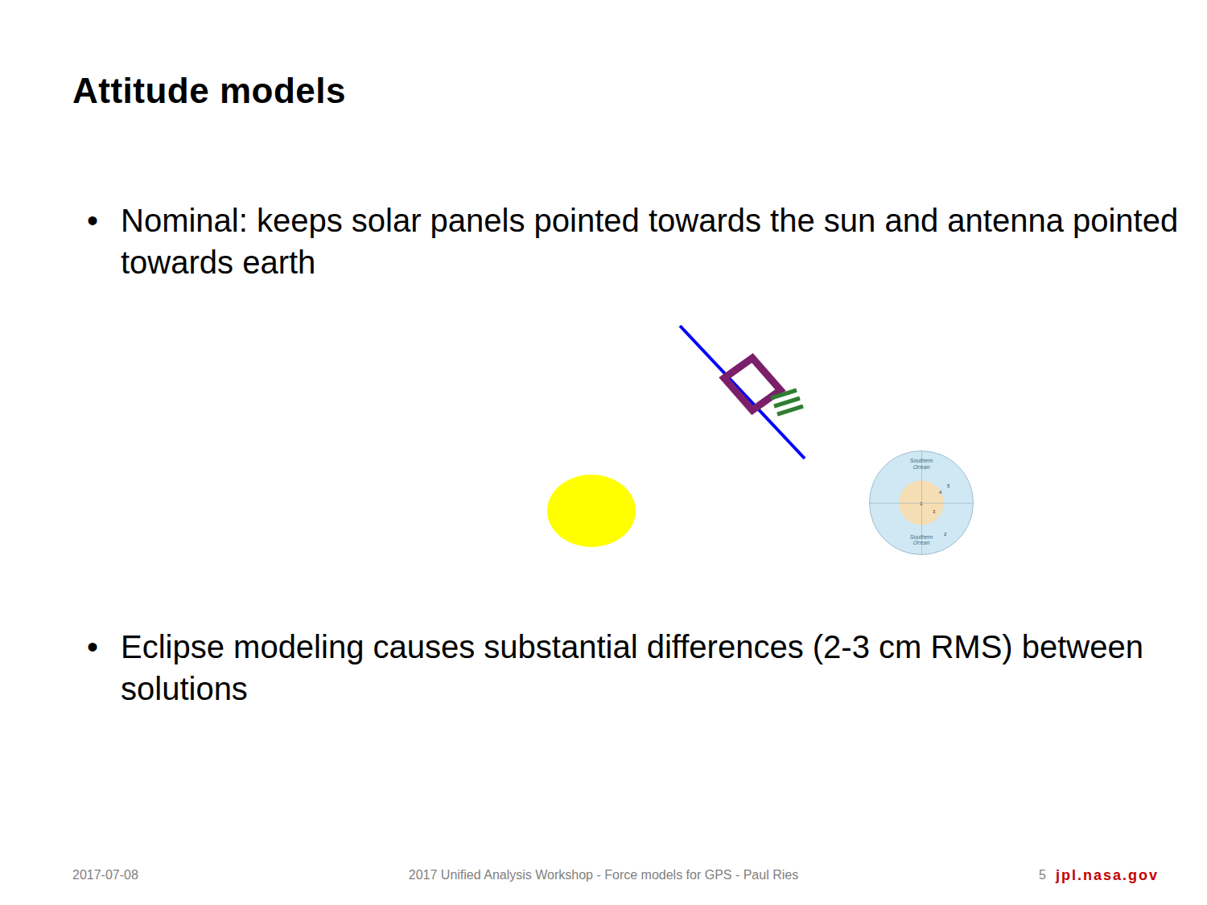Attitude models
Nominal: keeps solar panels pointed towards the sun and antenna pointed towards earth
Eclipse modeling causes substantial differences (2-3 cm RMS) between solutions
Southern
Ocean Southern
Ocean 1 2 3 4 5
2017-07-08 2017 Unified Analysis Workshop - Force models for GPS - Paul Ries 5 jpl.nasa.gov